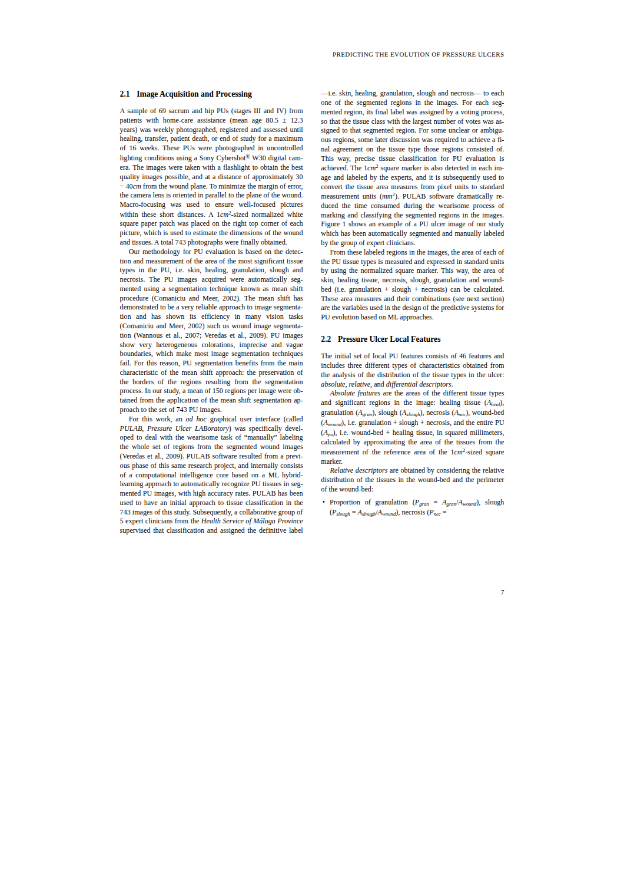PREDICTING THE EVOLUTION OF PRESSURE ULCERS
2.1 Image Acquisition and Processing
A sample of 69 sacrum and hip PUs (stages III and IV) from patients with home-care assistance (mean age 80.5 ± 12.3 years) was weekly photographed, registered and assessed until healing, transfer, patient death, or end of study for a maximum of 16 weeks. These PUs were photographed in uncontrolled lighting conditions using a Sony Cybershot® W30 digital camera. The images were taken with a flashlight to obtain the best quality images possible, and at a distance of approximately 30 − 40cm from the wound plane. To minimize the margin of error, the camera lens is oriented in parallel to the plane of the wound. Macro-focusing was used to ensure well-focused pictures within these short distances. A 1cm2-sized normalized white square paper patch was placed on the right top corner of each picture, which is used to estimate the dimensions of the wound and tissues. A total 743 photographs were finally obtained.
Our methodology for PU evaluation is based on the detection and measurement of the area of the most significant tissue types in the PU, i.e. skin, healing, granulation, slough and necrosis. The PU images acquired were automatically segmented using a segmentation technique known as mean shift procedure (Comaniciu and Meer, 2002). The mean shift has demonstrated to be a very reliable approach to image segmentation and has shown its efficiency in many vision tasks (Comaniciu and Meer, 2002) such us wound image segmentation (Wannous et al., 2007; Veredas et al., 2009). PU images show very heterogeneous colorations, imprecise and vague boundaries, which make most image segmentation techniques fail. For this reason, PU segmentation benefits from the main characteristic of the mean shift approach: the preservation of the borders of the regions resulting from the segmentation process. In our study, a mean of 150 regions per image were obtained from the application of the mean shift segmentation approach to the set of 743 PU images.
For this work, an ad hoc graphical user interface (called PULAB, Pressure Ulcer LABoratory) was specifically developed to deal with the wearisome task of “manually” labeling the whole set of regions from the segmented wound images (Veredas et al., 2009). PULAB software resulted from a previous phase of this same research project, and internally consists of a computational intelligence core based on a ML hybrid-learning approach to automatically recognize PU tissues in segmented PU images, with high accuracy rates. PULAB has been used to have an initial approach to tissue classification in the 743 images of this study. Subsequently, a collaborative group of
5 expert clinicians from the Health Service of Málaga Province supervised that classification and assigned the definitive label —i.e. skin, healing, granulation, slough and necrosis— to each one of the segmented regions in the images. For each segmented region, its final label was assigned by a voting process, so that the tissue class with the largest number of votes was assigned to that segmented region. For some unclear or ambiguous regions, some later discussion was required to achieve a final agreement on the tissue type those regions consisted of. This way, precise tissue classification for PU evaluation is achieved. The 1cm2 square marker is also detected in each image and labeled by the experts, and it is subsequently used to convert the tissue area measures from pixel units to standard measurement units (mm2). PULAB software dramatically reduced the time consumed during the wearisome process of marking and classifying the segmented regions in the images. Figure 1 shows an example of a PU ulcer image of our study which has been automatically segmented and manually labeled by the group of expert clinicians.
From these labeled regions in the images, the area of each of the PU tissue types is measured and expressed in standard units by using the normalized square marker. This way, the area of skin, healing tissue, necrosis, slough, granulation and wound-bed (i.e. granulation + slough + necrosis) can be calculated. These area measures and their combinations (see next section) are the variables used in the design of the predictive systems for PU evolution based on ML approaches.
2.2 Pressure Ulcer Local Features
The initial set of local PU features consists of 46 features and includes three different types of characteristics obtained from the analysis of the distribution of the tissue types in the ulcer: absolute, relative, and differential descriptors.
Absolute features are the areas of the different tissue types and significant regions in the image: healing tissue (Aheal), granulation (Agran), slough (Aslough), necrosis (Anec), wound-bed (Awound), i.e. granulation + slough + necrosis, and the entire PU (Apu), i.e. wound-bed + healing tissue, in squared millimeters, calculated by approximating the area of the tissues from the measurement of the reference area of the 1cm2-sized square marker.
Relative descriptors are obtained by considering the relative distribution of the tissues in the wound-bed and the perimeter of the wound-bed:
Proportion of granulation (Pgran = Agran/Awound), slough (Pslough = Aslough/Awound), necrosis (Pnec =
7